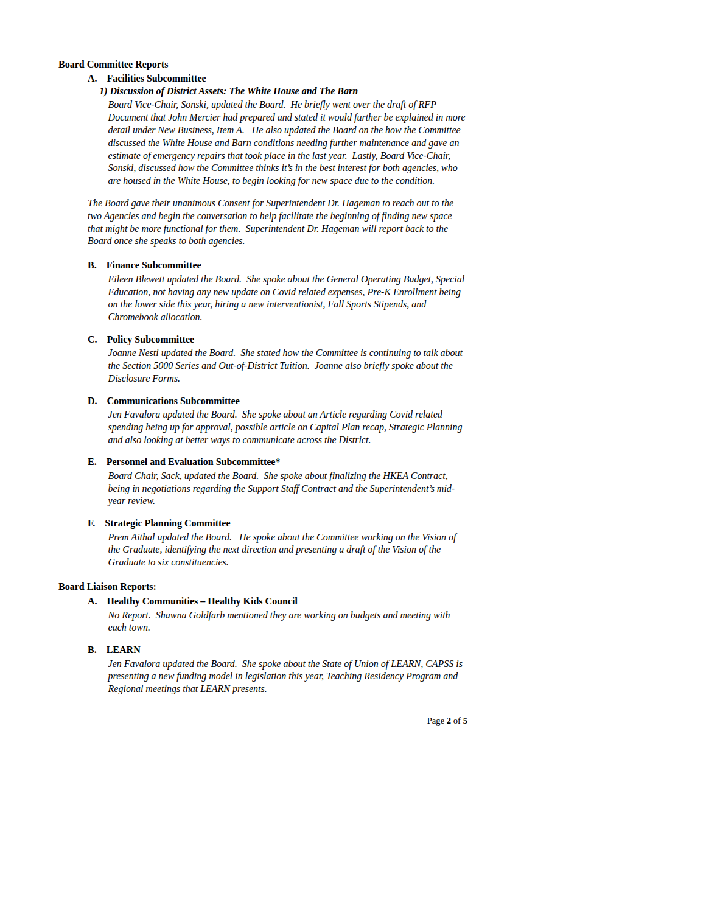Board Committee Reports
A. Facilities Subcommittee
1) Discussion of District Assets: The White House and The Barn
Board Vice-Chair, Sonski, updated the Board. He briefly went over the draft of RFP Document that John Mercier had prepared and stated it would further be explained in more detail under New Business, Item A. He also updated the Board on the how the Committee discussed the White House and Barn conditions needing further maintenance and gave an estimate of emergency repairs that took place in the last year. Lastly, Board Vice-Chair, Sonski, discussed how the Committee thinks it’s in the best interest for both agencies, who are housed in the White House, to begin looking for new space due to the condition.
The Board gave their unanimous Consent for Superintendent Dr. Hageman to reach out to the two Agencies and begin the conversation to help facilitate the beginning of finding new space that might be more functional for them. Superintendent Dr. Hageman will report back to the Board once she speaks to both agencies.
B. Finance Subcommittee
Eileen Blewett updated the Board. She spoke about the General Operating Budget, Special Education, not having any new update on Covid related expenses, Pre-K Enrollment being on the lower side this year, hiring a new interventionist, Fall Sports Stipends, and Chromebook allocation.
C. Policy Subcommittee
Joanne Nesti updated the Board. She stated how the Committee is continuing to talk about the Section 5000 Series and Out-of-District Tuition. Joanne also briefly spoke about the Disclosure Forms.
D. Communications Subcommittee
Jen Favalora updated the Board. She spoke about an Article regarding Covid related spending being up for approval, possible article on Capital Plan recap, Strategic Planning and also looking at better ways to communicate across the District.
E. Personnel and Evaluation Subcommittee*
Board Chair, Sack, updated the Board. She spoke about finalizing the HKEA Contract, being in negotiations regarding the Support Staff Contract and the Superintendent’s mid-year review.
F. Strategic Planning Committee
Prem Aithal updated the Board. He spoke about the Committee working on the Vision of the Graduate, identifying the next direction and presenting a draft of the Vision of the Graduate to six constituencies.
Board Liaison Reports:
A. Healthy Communities – Healthy Kids Council
No Report. Shawna Goldfarb mentioned they are working on budgets and meeting with each town.
B. LEARN
Jen Favalora updated the Board. She spoke about the State of Union of LEARN, CAPSS is presenting a new funding model in legislation this year, Teaching Residency Program and Regional meetings that LEARN presents.
Page 2 of 5